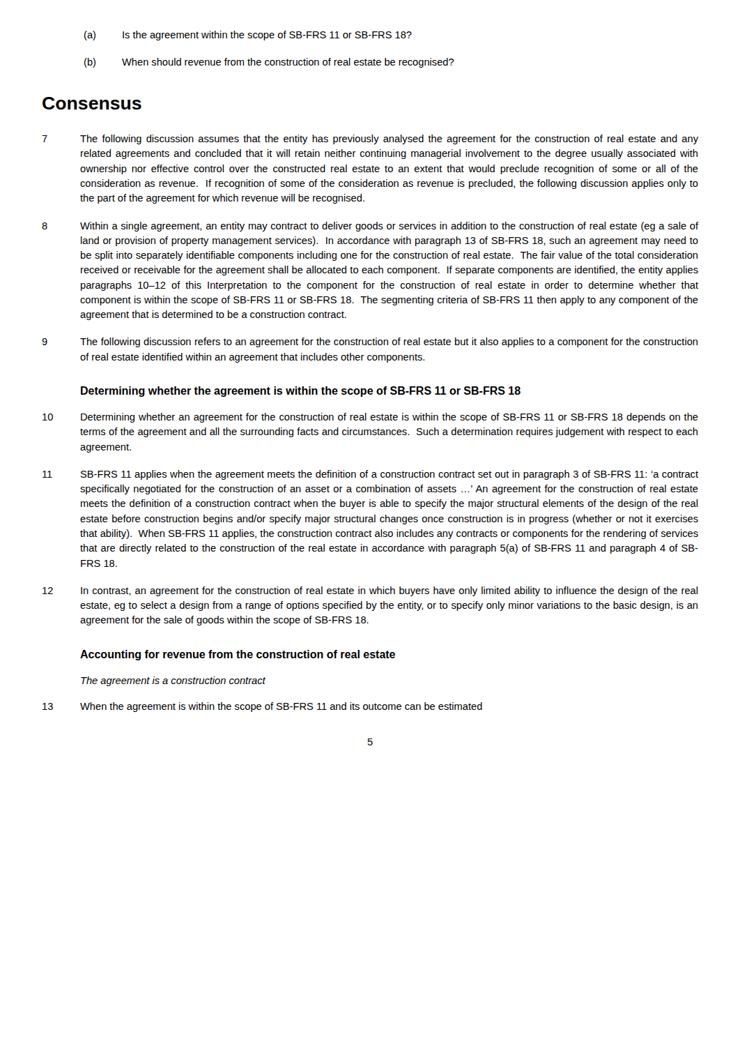(a)
Is the agreement within the scope of SB-FRS 11 or SB-FRS 18?
(b)
When should revenue from the construction of real estate be recognised?
Consensus
7
The following discussion assumes that the entity has previously analysed the agreement for the construction of real estate and any related agreements and concluded that it will retain neither continuing managerial involvement to the degree usually associated with ownership nor effective control over the constructed real estate to an extent that would preclude recognition of some or all of the consideration as revenue. If recognition of some of the consideration as revenue is precluded, the following discussion applies only to the part of the agreement for which revenue will be recognised.
8
Within a single agreement, an entity may contract to deliver goods or services in addition to the construction of real estate (eg a sale of land or provision of property management services). In accordance with paragraph 13 of SB-FRS 18, such an agreement may need to be split into separately identifiable components including one for the construction of real estate. The fair value of the total consideration received or receivable for the agreement shall be allocated to each component. If separate components are identified, the entity applies paragraphs 10–12 of this Interpretation to the component for the construction of real estate in order to determine whether that component is within the scope of SB-FRS 11 or SB-FRS 18. The segmenting criteria of SB-FRS 11 then apply to any component of the agreement that is determined to be a construction contract.
9
The following discussion refers to an agreement for the construction of real estate but it also applies to a component for the construction of real estate identified within an agreement that includes other components.
Determining whether the agreement is within the scope of SB-FRS 11 or SB-FRS 18
10
Determining whether an agreement for the construction of real estate is within the scope of SB-FRS 11 or SB-FRS 18 depends on the terms of the agreement and all the surrounding facts and circumstances. Such a determination requires judgement with respect to each agreement.
11
SB-FRS 11 applies when the agreement meets the definition of a construction contract set out in paragraph 3 of SB-FRS 11: ‘a contract specifically negotiated for the construction of an asset or a combination of assets …’ An agreement for the construction of real estate meets the definition of a construction contract when the buyer is able to specify the major structural elements of the design of the real estate before construction begins and/or specify major structural changes once construction is in progress (whether or not it exercises that ability). When SB-FRS 11 applies, the construction contract also includes any contracts or components for the rendering of services that are directly related to the construction of the real estate in accordance with paragraph 5(a) of SB-FRS 11 and paragraph 4 of SB-FRS 18.
12
In contrast, an agreement for the construction of real estate in which buyers have only limited ability to influence the design of the real estate, eg to select a design from a range of options specified by the entity, or to specify only minor variations to the basic design, is an agreement for the sale of goods within the scope of SB-FRS 18.
Accounting for revenue from the construction of real estate
The agreement is a construction contract
13
When the agreement is within the scope of SB-FRS 11 and its outcome can be estimated
5